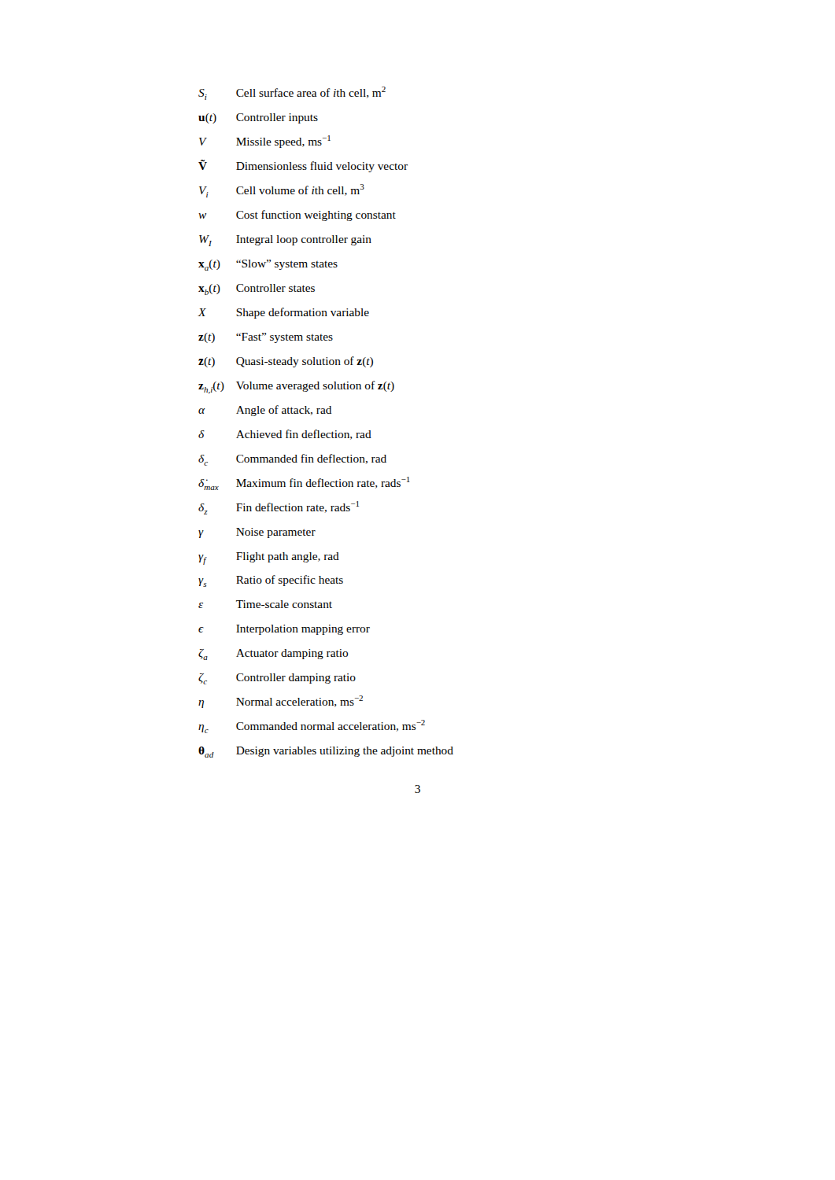Si
Cell surface area of ith cell, m2
u(t)
Controller inputs
V
Missile speed, ms−1
Ṽ
Dimensionless fluid velocity vector
Vi
Cell volume of ith cell, m3
w
Cost function weighting constant
WI
Integral loop controller gain
xa(t)
“Slow” system states
xb(t)
Controller states
X
Shape deformation variable
z(t)
“Fast” system states
z̄(t)
Quasi-steady solution of z(t)
zh,i(t)
Volume averaged solution of z(t)
α
Angle of attack, rad
δ
Achieved fin deflection, rad
δc
Commanded fin deflection, rad
δ̇max
Maximum fin deflection rate, rads−1
δz
Fin deflection rate, rads−1
γ
Noise parameter
γf
Flight path angle, rad
γs
Ratio of specific heats
ε
Time-scale constant
ϵ
Interpolation mapping error
ζa
Actuator damping ratio
ζc
Controller damping ratio
η
Normal acceleration, ms−2
ηc
Commanded normal acceleration, ms−2
θad
Design variables utilizing the adjoint method
3